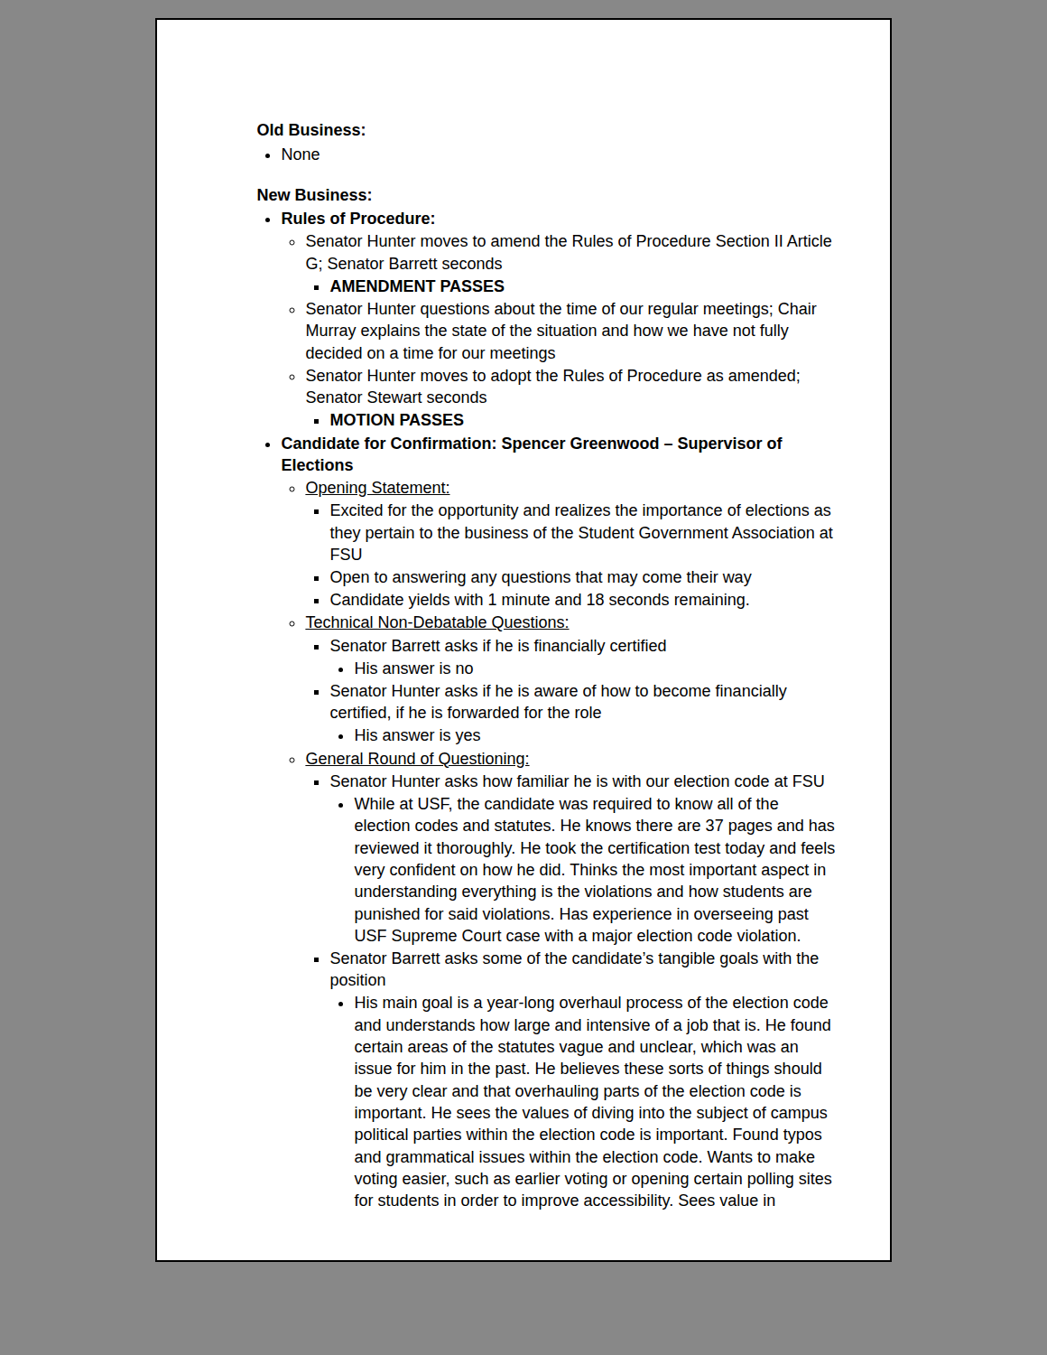Old Business:
None
New Business:
Rules of Procedure:
Senator Hunter moves to amend the Rules of Procedure Section II Article G; Senator Barrett seconds
AMENDMENT PASSES
Senator Hunter questions about the time of our regular meetings; Chair Murray explains the state of the situation and how we have not fully decided on a time for our meetings
Senator Hunter moves to adopt the Rules of Procedure as amended; Senator Stewart seconds
MOTION PASSES
Candidate for Confirmation: Spencer Greenwood – Supervisor of Elections
Opening Statement:
Excited for the opportunity and realizes the importance of elections as they pertain to the business of the Student Government Association at FSU
Open to answering any questions that may come their way
Candidate yields with 1 minute and 18 seconds remaining.
Technical Non-Debatable Questions:
Senator Barrett asks if he is financially certified
His answer is no
Senator Hunter asks if he is aware of how to become financially certified, if he is forwarded for the role
His answer is yes
General Round of Questioning:
Senator Hunter asks how familiar he is with our election code at FSU
While at USF, the candidate was required to know all of the election codes and statutes. He knows there are 37 pages and has reviewed it thoroughly. He took the certification test today and feels very confident on how he did. Thinks the most important aspect in understanding everything is the violations and how students are punished for said violations. Has experience in overseeing past USF Supreme Court case with a major election code violation.
Senator Barrett asks some of the candidate’s tangible goals with the position
His main goal is a year-long overhaul process of the election code and understands how large and intensive of a job that is. He found certain areas of the statutes vague and unclear, which was an issue for him in the past. He believes these sorts of things should be very clear and that overhauling parts of the election code is important. He sees the values of diving into the subject of campus political parties within the election code is important. Found typos and grammatical issues within the election code. Wants to make voting easier, such as earlier voting or opening certain polling sites for students in order to improve accessibility. Sees value in